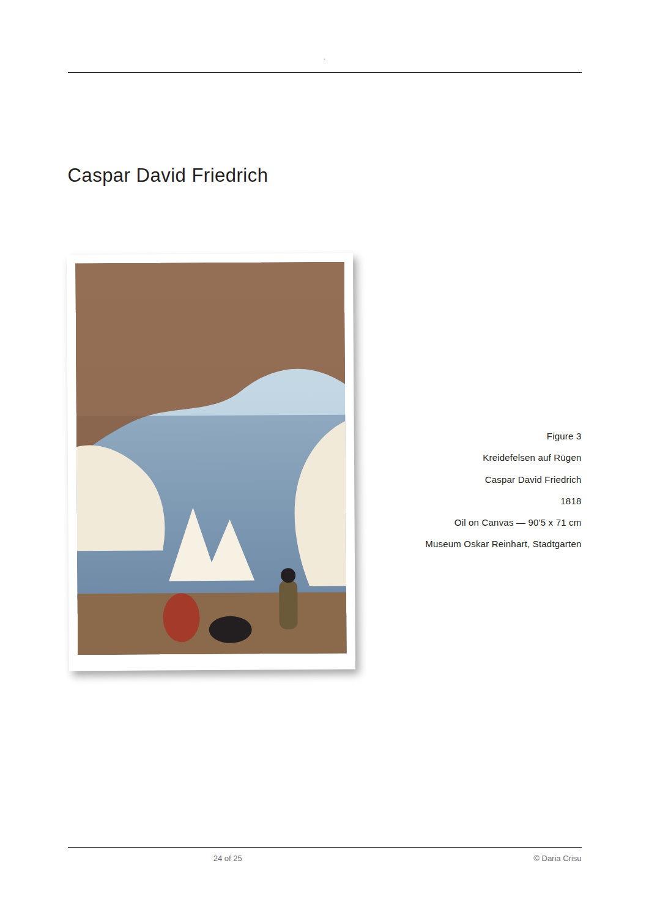.
Caspar David Friedrich
Figure 3
Kreidefelsen auf Rügen
Caspar David Friedrich
1818
Oil on Canvas — 90'5 x 71 cm
Museum Oskar Reinhart, Stadtgarten
24 of 25 © Daria Crisu